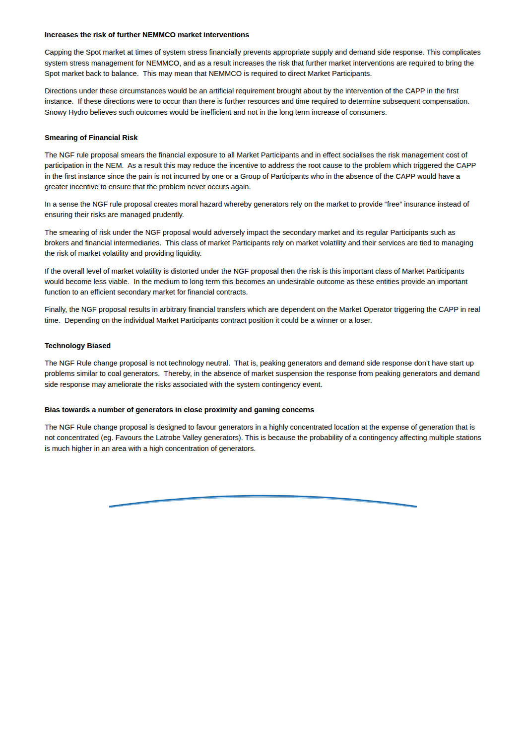Increases the risk of further NEMMCO market interventions
Capping the Spot market at times of system stress financially prevents appropriate supply and demand side response. This complicates system stress management for NEMMCO, and as a result increases the risk that further market interventions are required to bring the Spot market back to balance. This may mean that NEMMCO is required to direct Market Participants.
Directions under these circumstances would be an artificial requirement brought about by the intervention of the CAPP in the first instance. If these directions were to occur than there is further resources and time required to determine subsequent compensation. Snowy Hydro believes such outcomes would be inefficient and not in the long term increase of consumers.
Smearing of Financial Risk
The NGF rule proposal smears the financial exposure to all Market Participants and in effect socialises the risk management cost of participation in the NEM. As a result this may reduce the incentive to address the root cause to the problem which triggered the CAPP in the first instance since the pain is not incurred by one or a Group of Participants who in the absence of the CAPP would have a greater incentive to ensure that the problem never occurs again.
In a sense the NGF rule proposal creates moral hazard whereby generators rely on the market to provide “free” insurance instead of ensuring their risks are managed prudently.
The smearing of risk under the NGF proposal would adversely impact the secondary market and its regular Participants such as brokers and financial intermediaries. This class of market Participants rely on market volatility and their services are tied to managing the risk of market volatility and providing liquidity.
If the overall level of market volatility is distorted under the NGF proposal then the risk is this important class of Market Participants would become less viable. In the medium to long term this becomes an undesirable outcome as these entities provide an important function to an efficient secondary market for financial contracts.
Finally, the NGF proposal results in arbitrary financial transfers which are dependent on the Market Operator triggering the CAPP in real time. Depending on the individual Market Participants contract position it could be a winner or a loser.
Technology Biased
The NGF Rule change proposal is not technology neutral. That is, peaking generators and demand side response don’t have start up problems similar to coal generators. Thereby, in the absence of market suspension the response from peaking generators and demand side response may ameliorate the risks associated with the system contingency event.
Bias towards a number of generators in close proximity and gaming concerns
The NGF Rule change proposal is designed to favour generators in a highly concentrated location at the expense of generation that is not concentrated (eg. Favours the Latrobe Valley generators). This is because the probability of a contingency affecting multiple stations is much higher in an area with a high concentration of generators.